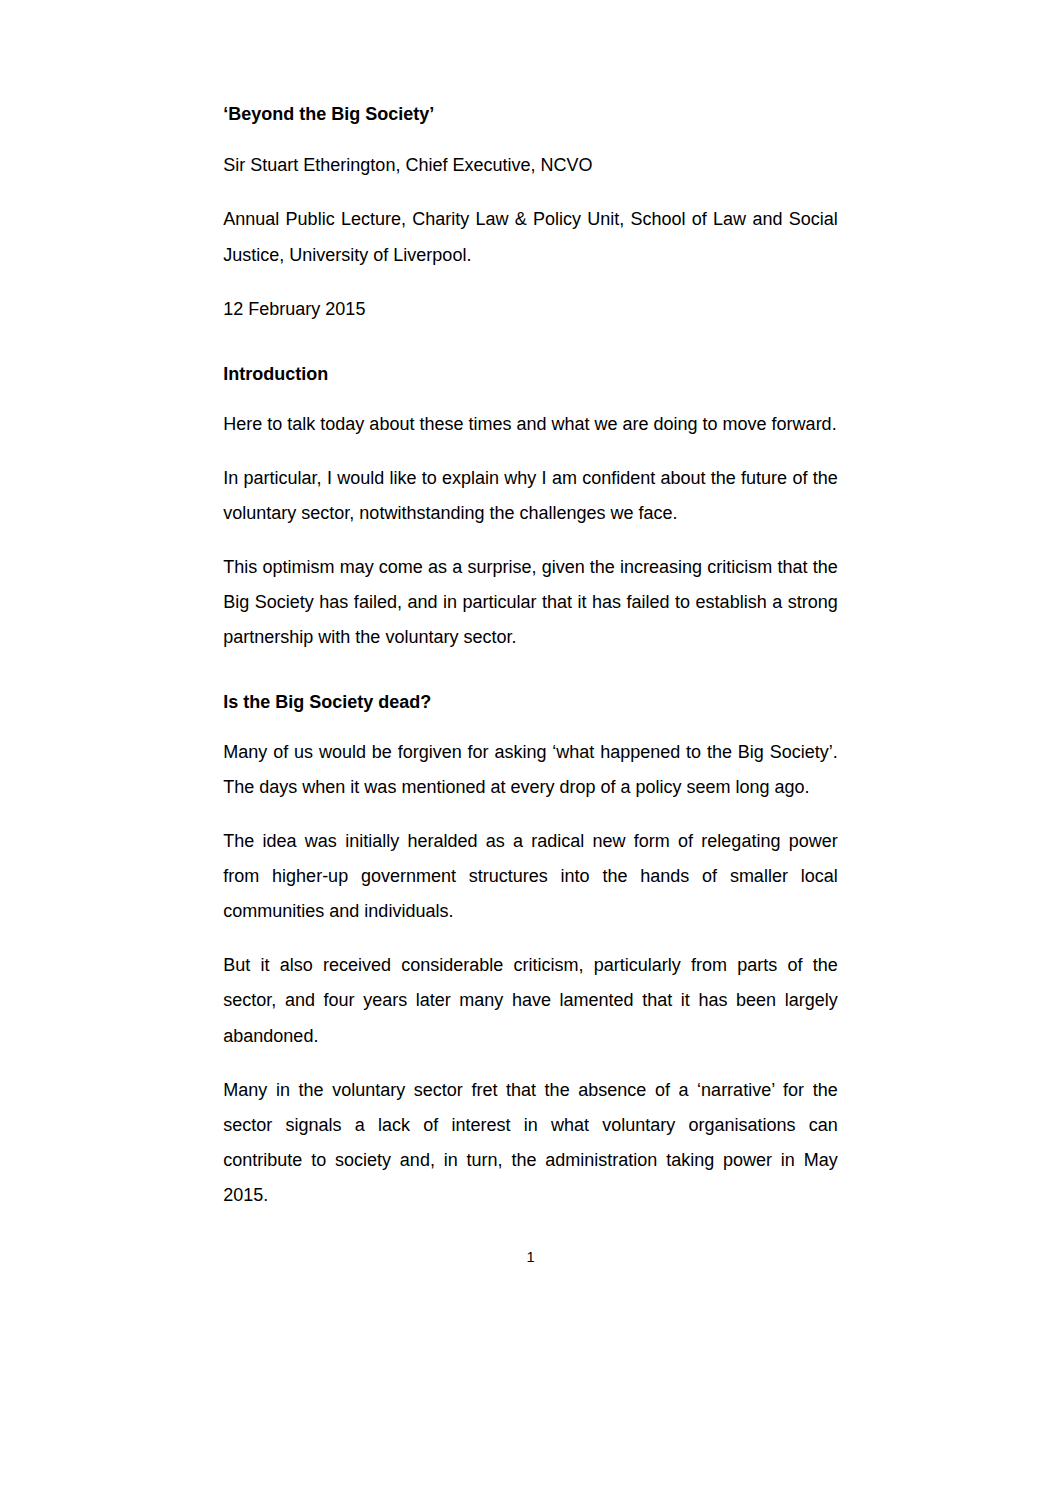‘Beyond the Big Society’
Sir Stuart Etherington, Chief Executive, NCVO
Annual Public Lecture, Charity Law & Policy Unit, School of Law and Social Justice, University of Liverpool.
12 February 2015
Introduction
Here to talk today about these times and what we are doing to move forward.
In particular, I would like to explain why I am confident about the future of the voluntary sector, notwithstanding the challenges we face.
This optimism may come as a surprise, given the increasing criticism that the Big Society has failed, and in particular that it has failed to establish a strong partnership with the voluntary sector.
Is the Big Society dead?
Many of us would be forgiven for asking ‘what happened to the Big Society’. The days when it was mentioned at every drop of a policy seem long ago.
The idea was initially heralded as a radical new form of relegating power from higher-up government structures into the hands of smaller local communities and individuals.
But it also received considerable criticism, particularly from parts of the sector, and four years later many have lamented that it has been largely abandoned.
Many in the voluntary sector fret that the absence of a ‘narrative’ for the sector signals a lack of interest in what voluntary organisations can contribute to society and, in turn, the administration taking power in May 2015.
1